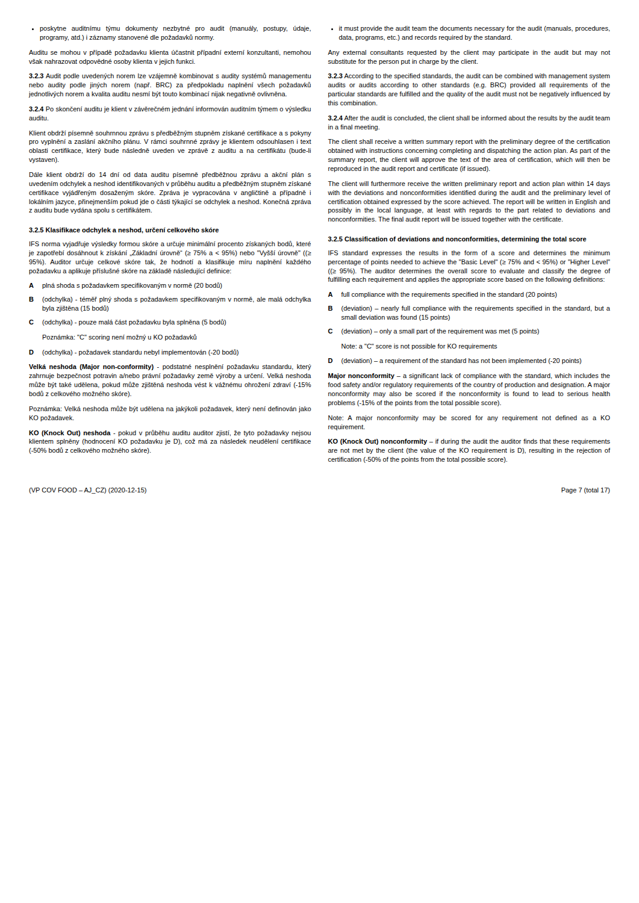poskytne auditnímu týmu dokumenty nezbytné pro audit (manuály, postupy, údaje, programy, atd.) i záznamy stanovené dle požadavků normy.
Auditu se mohou v případě požadavku klienta účastnit případní externí konzultanti, nemohou však nahrazovat odpovědné osoby klienta v jejich funkci.
3.2.3 Audit podle uvedených norem lze vzájemně kombinovat s audity systémů managementu nebo audity podle jiných norem (např. BRC) za předpokladu naplnění všech požadavků jednotlivých norem a kvalita auditu nesmí být touto kombinací nijak negativně ovlivněna.
3.2.4 Po skončení auditu je klient v závěrečném jednání informován auditním týmem o výsledku auditu.
Klient obdrží písemně souhrnnou zprávu s předběžným stupněm získané certifikace a s pokyny pro vyplnění a zaslání akčního plánu. V rámci souhrnné zprávy je klientem odsouhlasen i text oblasti certifikace, který bude následně uveden ve zprávě z auditu a na certifikátu (bude-li vystaven).
Dále klient obdrží do 14 dní od data auditu písemně předběžnou zprávu a akční plán s uvedením odchylek a neshod identifikovaných v průběhu auditu a předběžným stupněm získané certifikace vyjádřeným dosaženým skóre. Zpráva je vypracována v angličtině a případně i lokálním jazyce, přinejmenším pokud jde o části týkající se odchylek a neshod. Konečná zpráva z auditu bude vydána spolu s certifikátem.
3.2.5 Klasifikace odchylek a neshod, určení celkového skóre
IFS norma vyjadřuje výsledky formou skóre a určuje minimální procento získaných bodů, které je zapotřebí dosáhnout k získání „Základní úrovně“ (≥ 75% a < 95%) nebo "Vyšší úrovně" ((≥ 95%). Auditor určuje celkové skóre tak, že hodnotí a klasifikuje míru naplnění každého požadavku a aplikuje příslušné skóre na základě následující definice:
Aplná shoda s požadavkem specifikovaným v normě (20 bodů)
B(odchylka) - téměř plný shoda s požadavkem specifikovaným v normě, ale malá odchylka byla zjištěna (15 bodů)
C(odchylka) - pouze malá část požadavku byla splněna (5 bodů)
Poznámka: "C" scoring není možný u KO požadavků
D(odchylka) - požadavek standardu nebyl implementován (-20 bodů)
Velká neshoda (Major non-conformity) - podstatné nesplnění požadavku standardu, který zahrnuje bezpečnost potravin a/nebo právní požadavky země výroby a určení. Velká neshoda může být také udělena, pokud může zjištěná neshoda vést k vážnému ohrožení zdraví (-15% bodů z celkového možného skóre).
Poznámka: Velká neshoda může být udělena na jakýkoli požadavek, který není definován jako KO požadavek.
KO (Knock Out) neshoda - pokud v průběhu auditu auditor zjistí, že tyto požadavky nejsou klientem splněny (hodnocení KO požadavku je D), což má za následek neudělení certifikace (-50% bodů z celkového možného skóre).
it must provide the audit team the documents necessary for the audit (manuals, procedures, data, programs, etc.) and records required by the standard.
Any external consultants requested by the client may participate in the audit but may not substitute for the person put in charge by the client.
3.2.3 According to the specified standards, the audit can be combined with management system audits or audits according to other standards (e.g. BRC) provided all requirements of the particular standards are fulfilled and the quality of the audit must not be negatively influenced by this combination.
3.2.4 After the audit is concluded, the client shall be informed about the results by the audit team in a final meeting.
The client shall receive a written summary report with the preliminary degree of the certification obtained with instructions concerning completing and dispatching the action plan. As part of the summary report, the client will approve the text of the area of certification, which will then be reproduced in the audit report and certificate (if issued).
The client will furthermore receive the written preliminary report and action plan within 14 days with the deviations and nonconformities identified during the audit and the preliminary level of certification obtained expressed by the score achieved. The report will be written in English and possibly in the local language, at least with regards to the part related to deviations and nonconformities. The final audit report will be issued together with the certificate.
3.2.5 Classification of deviations and nonconformities, determining the total score
IFS standard expresses the results in the form of a score and determines the minimum percentage of points needed to achieve the "Basic Level" (≥ 75% and < 95%) or "Higher Level" ((≥ 95%). The auditor determines the overall score to evaluate and classify the degree of fulfilling each requirement and applies the appropriate score based on the following definitions:
Afull compliance with the requirements specified in the standard (20 points)
B(deviation) – nearly full compliance with the requirements specified in the standard, but a small deviation was found (15 points)
C(deviation) – only a small part of the requirement was met (5 points)
Note: a "C" score is not possible for KO requirements
D(deviation) – a requirement of the standard has not been implemented (-20 points)
Major nonconformity – a significant lack of compliance with the standard, which includes the food safety and/or regulatory requirements of the country of production and designation. A major nonconformity may also be scored if the nonconformity is found to lead to serious health problems (-15% of the points from the total possible score).
Note: A major nonconformity may be scored for any requirement not defined as a KO requirement.
KO (Knock Out) nonconformity – if during the audit the auditor finds that these requirements are not met by the client (the value of the KO requirement is D), resulting in the rejection of certification (-50% of the points from the total possible score).
(VP COV FOOD – AJ_CZ) (2020-12-15)
Page 7 (total 17)